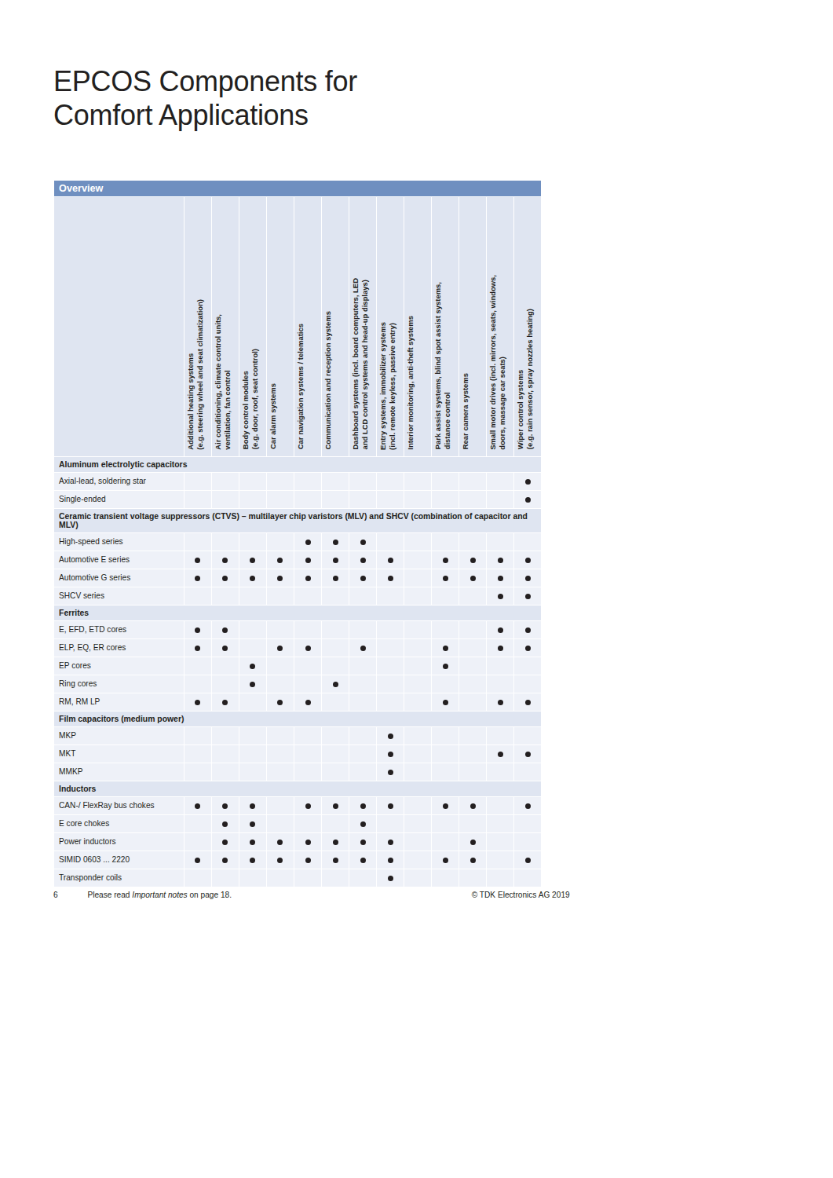EPCOS Components for
Comfort Applications
| Overview |
| | Additional heating systems (e.g. steering wheel and seat climatization) | Air conditioning, climate control units, ventilation, fan control | Body control modules (e.g. door, roof, seat control) | Car alarm systems | Car navigation systems / telematics | Communication and reception systems | Dashboard systems (incl. board computers, LED and LCD control systems and head-up displays) | Entry systems, immobilizer systems (incl. remote keyless, passive entry) | Interior monitoring, anti-theft systems | Park assist systems, blind spot assist systems, distance control | Rear camera systems | Small motor drives (incl. mirrors, seats, windows, doors, massage car seats) | Wiper control systems (e.g. rain sensor, spray nozzles heating) |
| Aluminum electrolytic capacitors |
| Axial-lead, soldering star | | | | | | | | | | | | | |
| Single-ended | | | | | | | | | | | | | |
| Ceramic transient voltage suppressors (CTVS) – multilayer chip varistors (MLV) and SHCV (combination of capacitor and MLV) |
| High-speed series | | | | | | | | | | | | | |
| Automotive E series | | | | | | | | | | | | | |
| Automotive G series | | | | | | | | | | | | | |
| SHCV series | | | | | | | | | | | | | |
| Ferrites |
| E, EFD, ETD cores | | | | | | | | | | | | | |
| ELP, EQ, ER cores | | | | | | | | | | | | | |
| EP cores | | | | | | | | | | | | | |
| Ring cores | | | | | | | | | | | | | |
| RM, RM LP | | | | | | | | | | | | | |
| Film capacitors (medium power) |
| MKP | | | | | | | | | | | | | |
| MKT | | | | | | | | | | | | | |
| MMKP | | | | | | | | | | | | | |
| Inductors |
| CAN-/ FlexRay bus chokes | | | | | | | | | | | | | |
| E core chokes | | | | | | | | | | | | | |
| Power inductors | | | | | | | | | | | | | |
| SIMID 0603 ... 2220 | | | | | | | | | | | | | |
| Transponder coils | | | | | | | | | | | | | |
6 Please read Important notes on page 18.
© TDK Electronics AG 2019